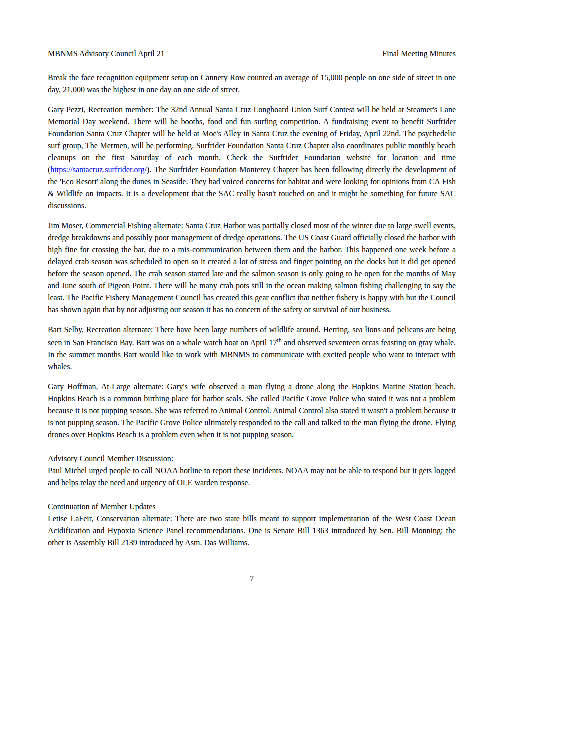MBNMS Advisory Council April 21
Final Meeting Minutes
Break the face recognition equipment setup on Cannery Row counted an average of 15,000 people on one side of street in one day, 21,000 was the highest in one day on one side of street.
Gary Pezzi, Recreation member: The 32nd Annual Santa Cruz Longboard Union Surf Contest will be held at Steamer's Lane Memorial Day weekend. There will be booths, food and fun surfing competition. A fundraising event to benefit Surfrider Foundation Santa Cruz Chapter will be held at Moe's Alley in Santa Cruz the evening of Friday, April 22nd. The psychedelic surf group, The Mermen, will be performing. Surfrider Foundation Santa Cruz Chapter also coordinates public monthly beach cleanups on the first Saturday of each month. Check the Surfrider Foundation website for location and time (https://santacruz.surfrider.org/). The Surfrider Foundation Monterey Chapter has been following directly the development of the 'Eco Resort' along the dunes in Seaside. They had voiced concerns for habitat and were looking for opinions from CA Fish & Wildlife on impacts. It is a development that the SAC really hasn't touched on and it might be something for future SAC discussions.
Jim Moser, Commercial Fishing alternate: Santa Cruz Harbor was partially closed most of the winter due to large swell events, dredge breakdowns and possibly poor management of dredge operations. The US Coast Guard officially closed the harbor with high fine for crossing the bar, due to a mis-communication between them and the harbor. This happened one week before a delayed crab season was scheduled to open so it created a lot of stress and finger pointing on the docks but it did get opened before the season opened. The crab season started late and the salmon season is only going to be open for the months of May and June south of Pigeon Point. There will be many crab pots still in the ocean making salmon fishing challenging to say the least. The Pacific Fishery Management Council has created this gear conflict that neither fishery is happy with but the Council has shown again that by not adjusting our season it has no concern of the safety or survival of our business.
Bart Selby, Recreation alternate: There have been large numbers of wildlife around. Herring, sea lions and pelicans are being seen in San Francisco Bay. Bart was on a whale watch boat on April 17th and observed seventeen orcas feasting on gray whale. In the summer months Bart would like to work with MBNMS to communicate with excited people who want to interact with whales.
Gary Hoffman, At-Large alternate: Gary's wife observed a man flying a drone along the Hopkins Marine Station beach. Hopkins Beach is a common birthing place for harbor seals. She called Pacific Grove Police who stated it was not a problem because it is not pupping season. She was referred to Animal Control. Animal Control also stated it wasn't a problem because it is not pupping season. The Pacific Grove Police ultimately responded to the call and talked to the man flying the drone. Flying drones over Hopkins Beach is a problem even when it is not pupping season.
Advisory Council Member Discussion:
Paul Michel urged people to call NOAA hotline to report these incidents. NOAA may not be able to respond but it gets logged and helps relay the need and urgency of OLE warden response.
Continuation of Member Updates
Letise LaFeir, Conservation alternate: There are two state bills meant to support implementation of the West Coast Ocean Acidification and Hypoxia Science Panel recommendations. One is Senate Bill 1363 introduced by Sen. Bill Monning; the other is Assembly Bill 2139 introduced by Asm. Das Williams.
7